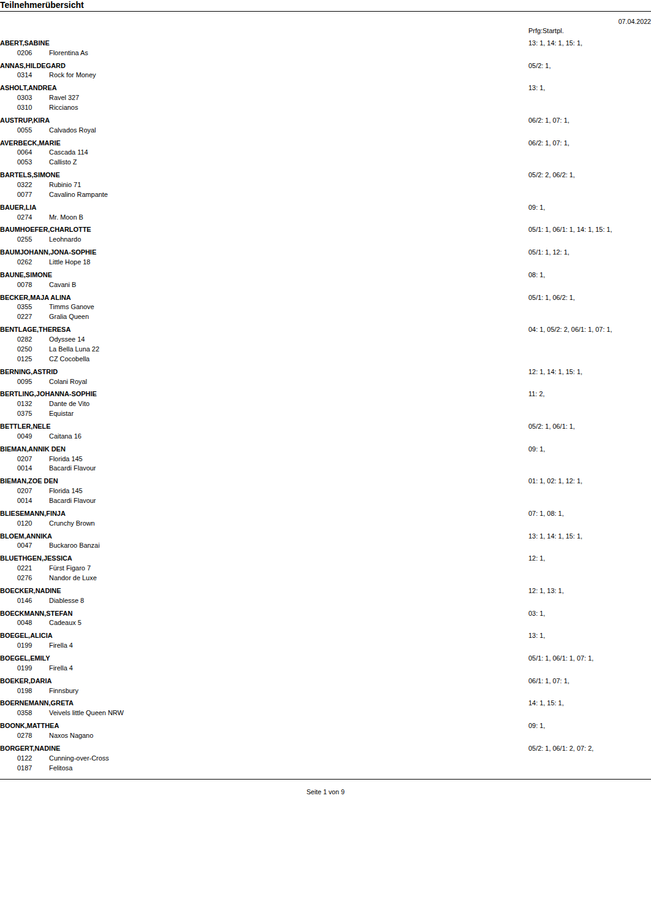Teilnehmerübersicht
07.04.2022
| | | | Prfg:Startpl. |
| ABERT,SABINE | 13: 1, 14: 1, 15: 1, |
| | 0206 | Florentina As | |
| ANNAS,HILDEGARD | 05/2: 1, |
| | 0314 | Rock for Money | |
| ASHOLT,ANDREA | 13: 1, |
| | 0303 | Ravel 327 | |
| | 0310 | Riccianos | |
| AUSTRUP,KIRA | 06/2: 1, 07: 1, |
| | 0055 | Calvados Royal | |
| AVERBECK,MARIE | 06/2: 1, 07: 1, |
| | 0064 | Cascada 114 | |
| | 0053 | Callisto Z | |
| BARTELS,SIMONE | 05/2: 2, 06/2: 1, |
| | 0322 | Rubinio 71 | |
| | 0077 | Cavalino Rampante | |
| BAUER,LIA | 09: 1, |
| | 0274 | Mr. Moon B | |
| BAUMHOEFER,CHARLOTTE | 05/1: 1, 06/1: 1, 14: 1, 15: 1, |
| | 0255 | Leohnardo | |
| BAUMJOHANN,JONA-SOPHIE | 05/1: 1, 12: 1, |
| | 0262 | Little Hope 18 | |
| BAUNE,SIMONE | 08: 1, |
| | 0078 | Cavani B | |
| BECKER,MAJA ALINA | 05/1: 1, 06/2: 1, |
| | 0355 | Timms Ganove | |
| | 0227 | Gralia Queen | |
| BENTLAGE,THERESA | 04: 1, 05/2: 2, 06/1: 1, 07: 1, |
| | 0282 | Odyssee 14 | |
| | 0250 | La Bella Luna 22 | |
| | 0125 | CZ Cocobella | |
| BERNING,ASTRID | 12: 1, 14: 1, 15: 1, |
| | 0095 | Colani Royal | |
| BERTLING,JOHANNA-SOPHIE | 11: 2, |
| | 0132 | Dante de Vito | |
| | 0375 | Equistar | |
| BETTLER,NELE | 05/2: 1, 06/1: 1, |
| | 0049 | Caitana 16 | |
| BIEMAN,ANNIK DEN | 09: 1, |
| | 0207 | Florida 145 | |
| | 0014 | Bacardi Flavour | |
| BIEMAN,ZOE DEN | 01: 1, 02: 1, 12: 1, |
| | 0207 | Florida 145 | |
| | 0014 | Bacardi Flavour | |
| BLIESEMANN,FINJA | 07: 1, 08: 1, |
| | 0120 | Crunchy Brown | |
| BLOEM,ANNIKA | 13: 1, 14: 1, 15: 1, |
| | 0047 | Buckaroo Banzai | |
| BLUETHGEN,JESSICA | 12: 1, |
| | 0221 | Fürst Figaro 7 | |
| | 0276 | Nandor de Luxe | |
| BOECKER,NADINE | 12: 1, 13: 1, |
| | 0146 | Diablesse 8 | |
| BOECKMANN,STEFAN | 03: 1, |
| | 0048 | Cadeaux 5 | |
| BOEGEL,ALICIA | 13: 1, |
| | 0199 | Firella 4 | |
| BOEGEL,EMILY | 05/1: 1, 06/1: 1, 07: 1, |
| | 0199 | Firella 4 | |
| BOEKER,DARIA | 06/1: 1, 07: 1, |
| | 0198 | Finnsbury | |
| BOERNEMANN,GRETA | 14: 1, 15: 1, |
| | 0358 | Veivels little Queen NRW | |
| BOONK,MATTHEA | 09: 1, |
| | 0278 | Naxos Nagano | |
| BORGERT,NADINE | 05/2: 1, 06/1: 2, 07: 2, |
| | 0122 | Cunning-over-Cross | |
| | 0187 | Felitosa | |
Seite 1 von 9